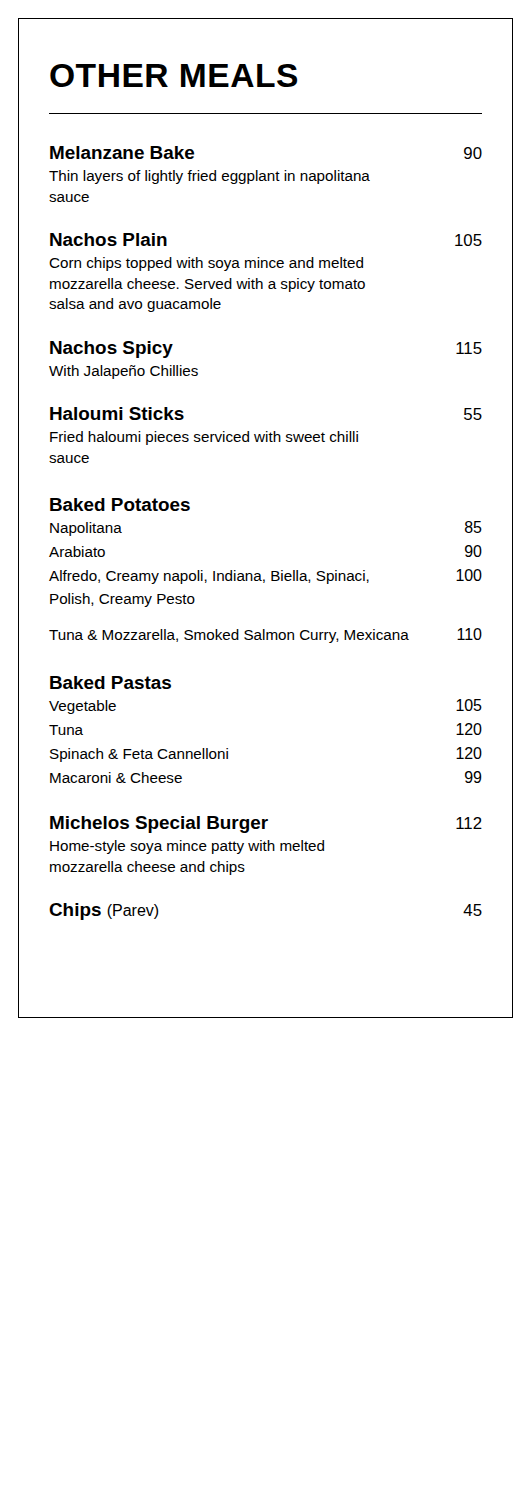OTHER MEALS
Melanzane Bake
Thin layers of lightly fried eggplant in napolitana sauce
90
Nachos Plain
Corn chips topped with soya mince and melted mozzarella cheese. Served with a spicy tomato salsa and avo guacamole
105
Nachos Spicy
With Jalapeño Chillies
115
Haloumi Sticks
Fried haloumi pieces serviced with sweet chilli sauce
55
Baked Potatoes
Napolitana
85
Arabiato
90
Alfredo, Creamy napoli, Indiana, Biella, Spinaci, Polish, Creamy Pesto
100
Tuna & Mozzarella, Smoked Salmon Curry, Mexicana
110
Baked Pastas
Vegetable
105
Tuna
120
Spinach & Feta Cannelloni
120
Macaroni & Cheese
99
Michelos Special Burger
Home-style soya mince patty with melted mozzarella cheese and chips
112
Chips (Parev)
45